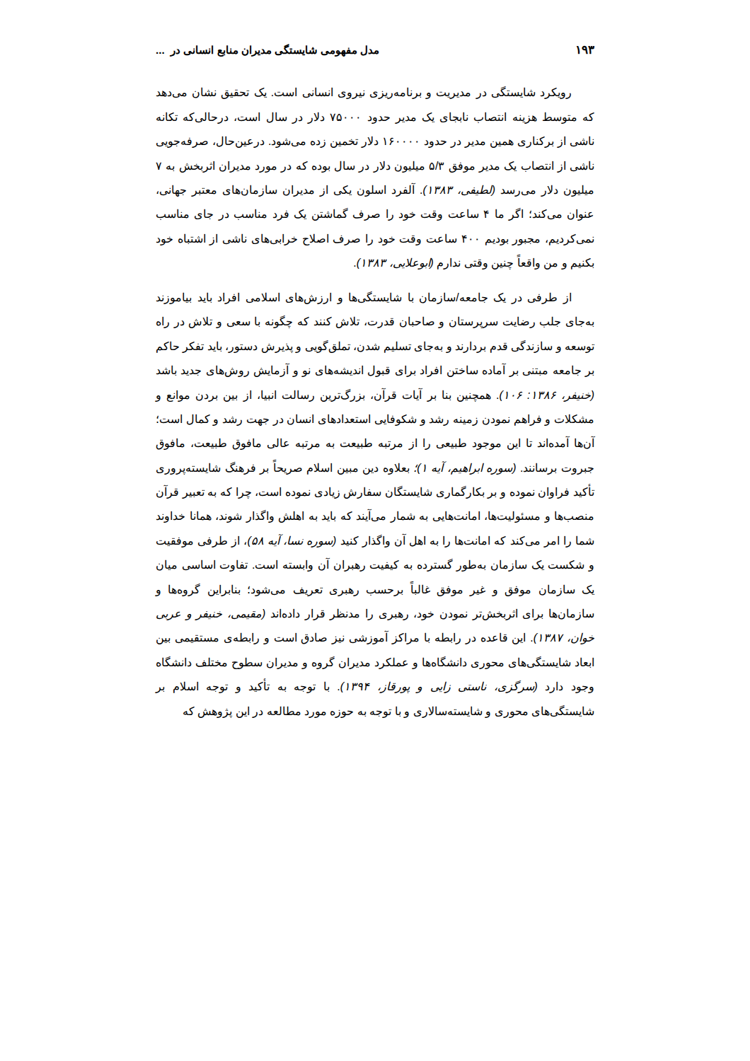۱۹۳ مدل مفهومی شایستگی مدیران منابع انسانی در ...
رویکرد شایستگی در مدیریت و برنامه‌ریزی نیروی انسانی است. یک تحقیق نشان می‌دهد که متوسط هزینه انتصاب نابجای یک مدیر حدود ۷۵۰۰۰ دلار در سال است، درحالی‌که تکانه ناشی از برکناری همین مدیر در حدود ۱۶۰۰۰۰ دلار تخمین زده می‌شود. درعین‌حال، صرفه‌جویی ناشی از انتصاب یک مدیر موفق ۵/۳ میلیون دلار در سال بوده که در مورد مدیران اثربخش به ۷ میلیون دلار می‌رسد (لطیفی، ۱۳۸۳). آلفرد اسلون یکی از مدیران سازمان‌های معتبر جهانی، عنوان می‌کند؛ اگر ما ۴ ساعت وقت خود را صرف گماشتن یک فرد مناسب در جای مناسب نمی‌کردیم، مجبور بودیم ۴۰۰ ساعت وقت خود را صرف اصلاح خرابی‌های ناشی از اشتباه خود بکنیم و من واقعاً چنین وقتی ندارم (ابوعلایی، ۱۳۸۳).
از طرفی در یک جامعه/سازمان با شایستگی‌ها و ارزش‌های اسلامی افراد باید بیاموزند به‌جای جلب رضایت سرپرستان و صاحبان قدرت، تلاش کنند که چگونه با سعی و تلاش در راه توسعه و سازندگی قدم بردارند و به‌جای تسلیم شدن، تملق‌گویی و پذیرش دستور، باید تفکر حاکم بر جامعه مبتنی بر آماده ساختن افراد برای قبول اندیشه‌های نو و آزمایش روش‌های جدید باشد (خنیفر، ۱۳۸۶: ۱۰۶). همچنین بنا بر آیات قرآن، بزرگ‌ترین رسالت انبیا، از بین بردن موانع و مشکلات و فراهم نمودن زمینه رشد و شکوفایی استعدادهای انسان در جهت رشد و کمال است؛ آن‌ها آمده‌اند تا این موجود طبیعی را از مرتبه طبیعت به مرتبه عالی مافوق طبیعت، مافوق جبروت برسانند. (سوره ابراهیم، آیه ۱)؛ بعلاوه دین مبین اسلام صریحاً بر فرهنگ شایسته‌پروری تأکید فراوان نموده و بر بکارگماری شایستگان سفارش زیادی نموده است، چرا که به تعبیر قرآن منصب‌ها و مسئولیت‌ها، امانت‌هایی به شمار می‌آیند که باید به اهلش واگذار شوند، همانا خداوند شما را امر می‌کند که امانت‌ها را به اهل آن واگذار کنید (سوره نسا، آیه ۵۸)، از طرفی موفقیت و شکست یک سازمان به‌طور گسترده به کیفیت رهبران آن وابسته است. تفاوت اساسی میان یک سازمان موفق و غیر موفق غالباً برحسب رهبری تعریف می‌شود؛ بنابراین گروه‌ها و سازمان‌ها برای اثربخش‌تر نمودن خود، رهبری را مدنظر قرار داده‌اند (مقیمی، خنیفر و عربی خوان، ۱۳۸۷). این قاعده در رابطه با مراکز آموزشی نیز صادق است و رابطه‌ی مستقیمی بین ابعاد شایستگی‌های محوری دانشگاه‌ها و عملکرد مدیران گروه و مدیران سطوح مختلف دانشگاه وجود دارد (سرگزی، ناستی زایی و پورقاز، ۱۳۹۴). با توجه به تأکید و توجه اسلام بر شایستگی‌های محوری و شایسته‌سالاری و با توجه به حوزه مورد مطالعه در این پژوهش که